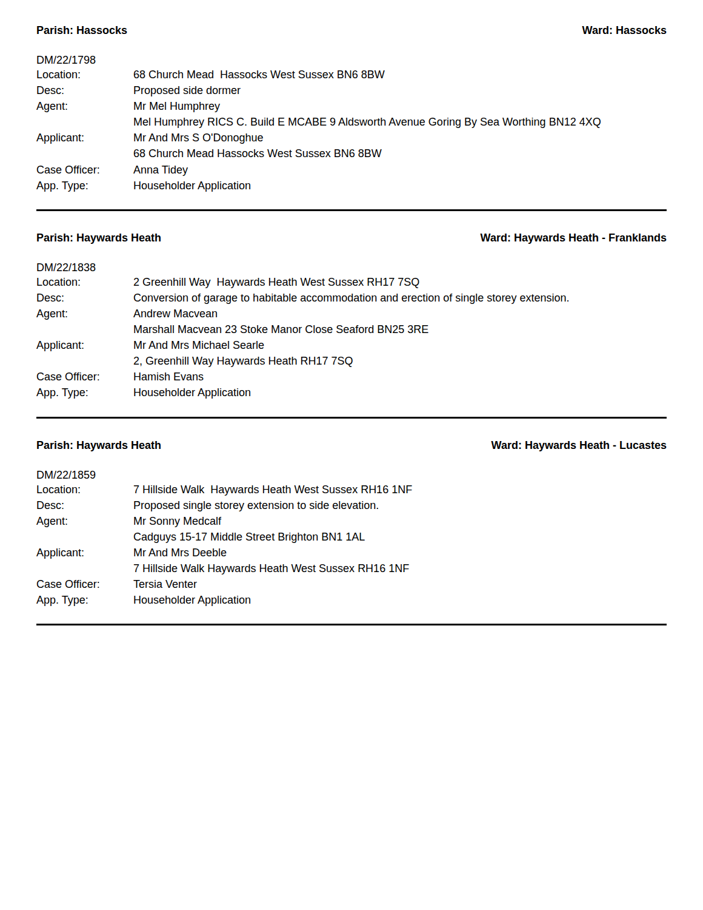Parish: Hassocks Ward: Hassocks
DM/22/1798
| Location: | 68 Church Mead Hassocks West Sussex BN6 8BW |
| Desc: | Proposed side dormer |
| Agent: | Mr Mel Humphrey |
| | Mel Humphrey RICS C. Build E MCABE 9 Aldsworth Avenue Goring By Sea Worthing BN12 4XQ |
| Applicant: | Mr And Mrs S O'Donoghue |
| | 68 Church Mead Hassocks West Sussex BN6 8BW |
| Case Officer: | Anna Tidey |
| App. Type: | Householder Application |
Parish: Haywards Heath Ward: Haywards Heath - Franklands
DM/22/1838
| Location: | 2 Greenhill Way Haywards Heath West Sussex RH17 7SQ |
| Desc: | Conversion of garage to habitable accommodation and erection of single storey extension. |
| Agent: | Andrew Macvean |
| | Marshall Macvean 23 Stoke Manor Close Seaford BN25 3RE |
| Applicant: | Mr And Mrs Michael Searle |
| | 2, Greenhill Way Haywards Heath RH17 7SQ |
| Case Officer: | Hamish Evans |
| App. Type: | Householder Application |
Parish: Haywards Heath Ward: Haywards Heath - Lucastes
DM/22/1859
| Location: | 7 Hillside Walk Haywards Heath West Sussex RH16 1NF |
| Desc: | Proposed single storey extension to side elevation. |
| Agent: | Mr Sonny Medcalf |
| | Cadguys 15-17 Middle Street Brighton BN1 1AL |
| Applicant: | Mr And Mrs Deeble |
| | 7 Hillside Walk Haywards Heath West Sussex RH16 1NF |
| Case Officer: | Tersia Venter |
| App. Type: | Householder Application |